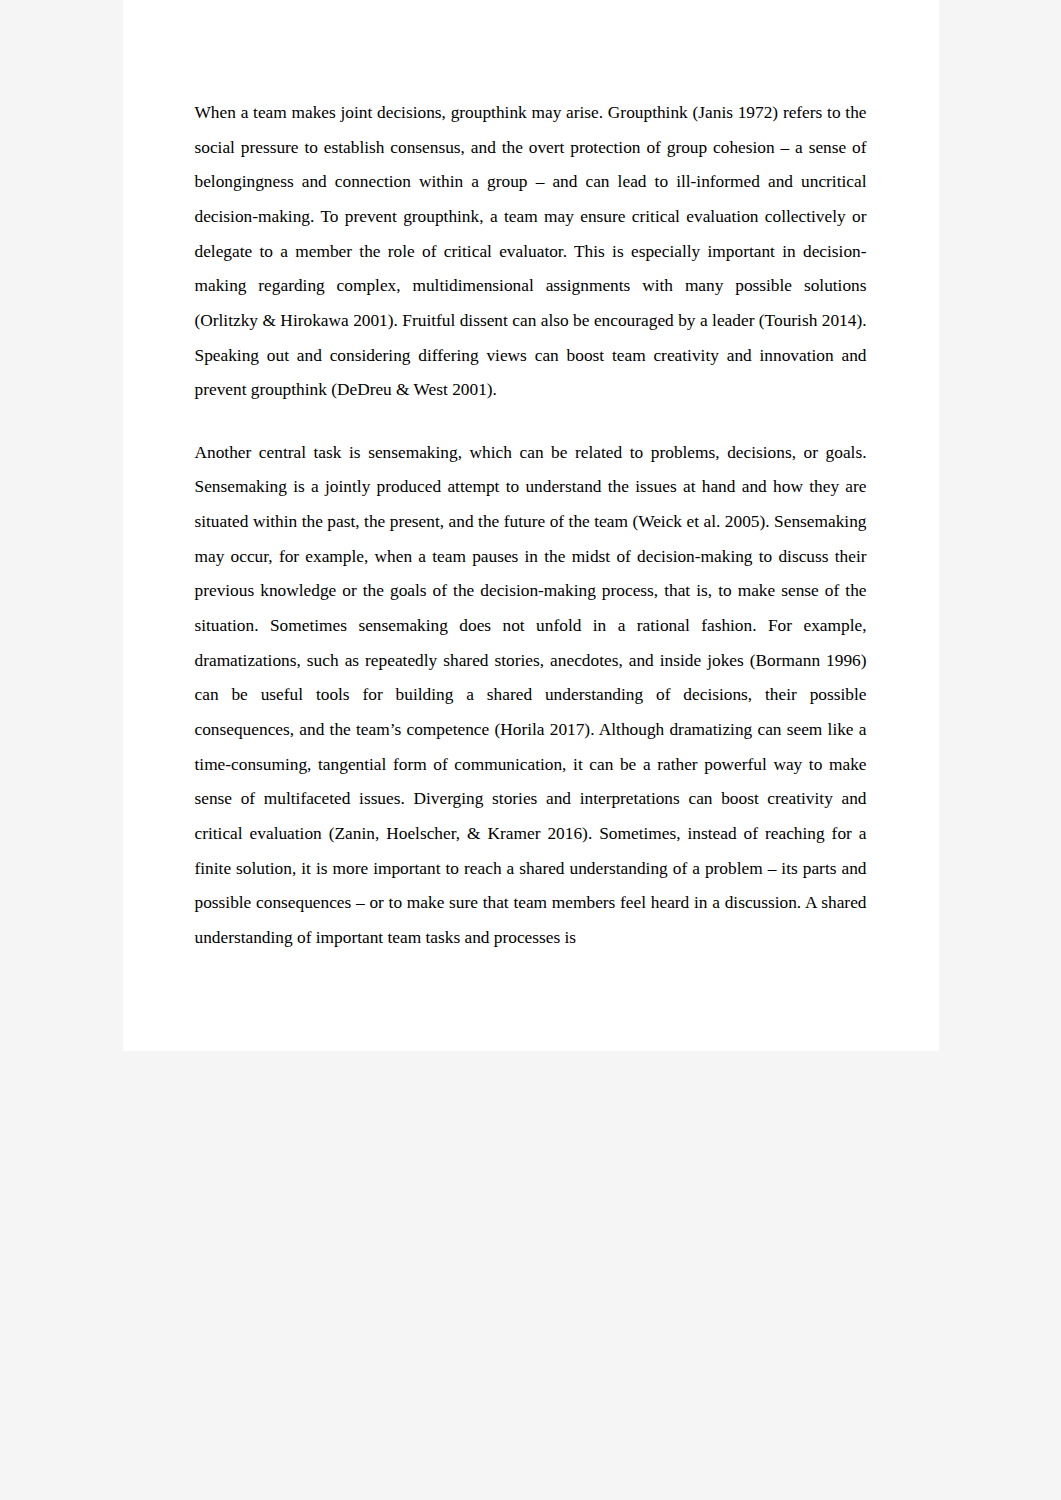When a team makes joint decisions, groupthink may arise. Groupthink (Janis 1972) refers to the social pressure to establish consensus, and the overt protection of group cohesion – a sense of belongingness and connection within a group – and can lead to ill-informed and uncritical decision-making. To prevent groupthink, a team may ensure critical evaluation collectively or delegate to a member the role of critical evaluator. This is especially important in decision-making regarding complex, multidimensional assignments with many possible solutions (Orlitzky & Hirokawa 2001). Fruitful dissent can also be encouraged by a leader (Tourish 2014). Speaking out and considering differing views can boost team creativity and innovation and prevent groupthink (DeDreu & West 2001).
Another central task is sensemaking, which can be related to problems, decisions, or goals. Sensemaking is a jointly produced attempt to understand the issues at hand and how they are situated within the past, the present, and the future of the team (Weick et al. 2005). Sensemaking may occur, for example, when a team pauses in the midst of decision-making to discuss their previous knowledge or the goals of the decision-making process, that is, to make sense of the situation. Sometimes sensemaking does not unfold in a rational fashion. For example, dramatizations, such as repeatedly shared stories, anecdotes, and inside jokes (Bormann 1996) can be useful tools for building a shared understanding of decisions, their possible consequences, and the team’s competence (Horila 2017). Although dramatizing can seem like a time-consuming, tangential form of communication, it can be a rather powerful way to make sense of multifaceted issues. Diverging stories and interpretations can boost creativity and critical evaluation (Zanin, Hoelscher, & Kramer 2016). Sometimes, instead of reaching for a finite solution, it is more important to reach a shared understanding of a problem – its parts and possible consequences – or to make sure that team members feel heard in a discussion. A shared understanding of important team tasks and processes is